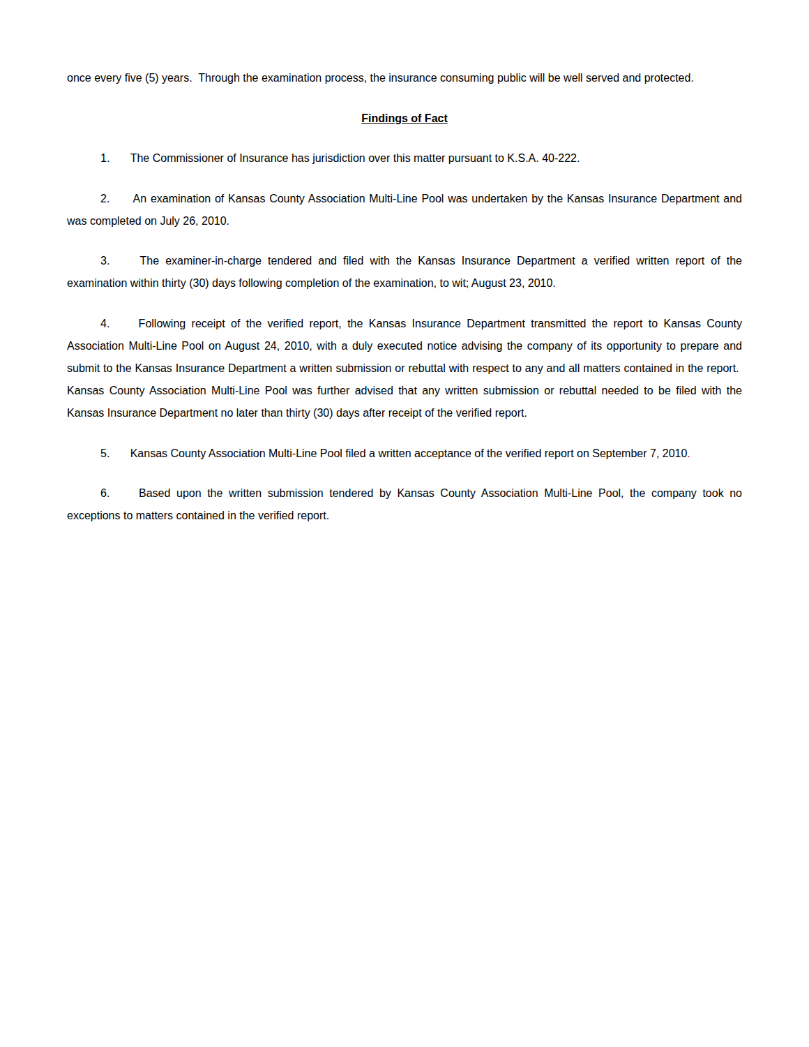once every five (5) years. Through the examination process, the insurance consuming public will be well served and protected.
Findings of Fact
1.  The Commissioner of Insurance has jurisdiction over this matter pursuant to K.S.A. 40-222.
2.  An examination of Kansas County Association Multi-Line Pool was undertaken by the Kansas Insurance Department and was completed on July 26, 2010.
3.  The examiner-in-charge tendered and filed with the Kansas Insurance Department a verified written report of the examination within thirty (30) days following completion of the examination, to wit; August 23, 2010.
4.  Following receipt of the verified report, the Kansas Insurance Department transmitted the report to Kansas County Association Multi-Line Pool on August 24, 2010, with a duly executed notice advising the company of its opportunity to prepare and submit to the Kansas Insurance Department a written submission or rebuttal with respect to any and all matters contained in the report. Kansas County Association Multi-Line Pool was further advised that any written submission or rebuttal needed to be filed with the Kansas Insurance Department no later than thirty (30) days after receipt of the verified report.
5.  Kansas County Association Multi-Line Pool filed a written acceptance of the verified report on September 7, 2010.
6.  Based upon the written submission tendered by Kansas County Association Multi-Line Pool, the company took no exceptions to matters contained in the verified report.